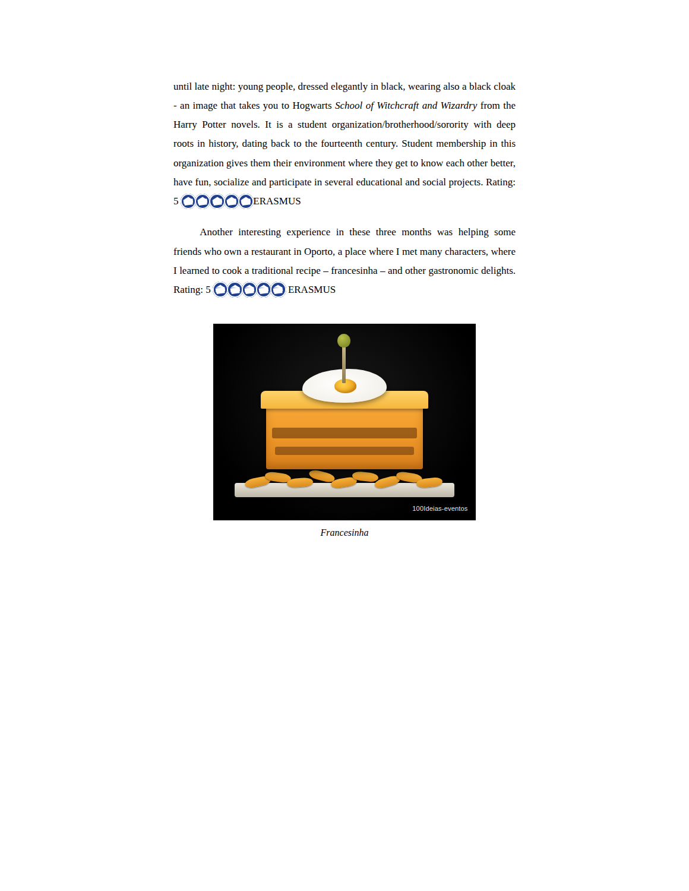until late night: young people, dressed elegantly in black, wearing also a black cloak - an image that takes you to Hogwarts School of Witchcraft and Wizardry from the Harry Potter novels. It is a student organization/brotherhood/sorority with deep roots in history, dating back to the fourteenth century. Student membership in this organization gives them their environment where they get to know each other better, have fun, socialize and participate in several educational and social projects. Rating: 5 ERASMUS
Another interesting experience in these three months was helping some friends who own a restaurant in Oporto, a place where I met many characters, where I learned to cook a traditional recipe – francesinha – and other gastronomic delights. Rating: 5 ERASMUS
100Ideias-eventos
Francesinha